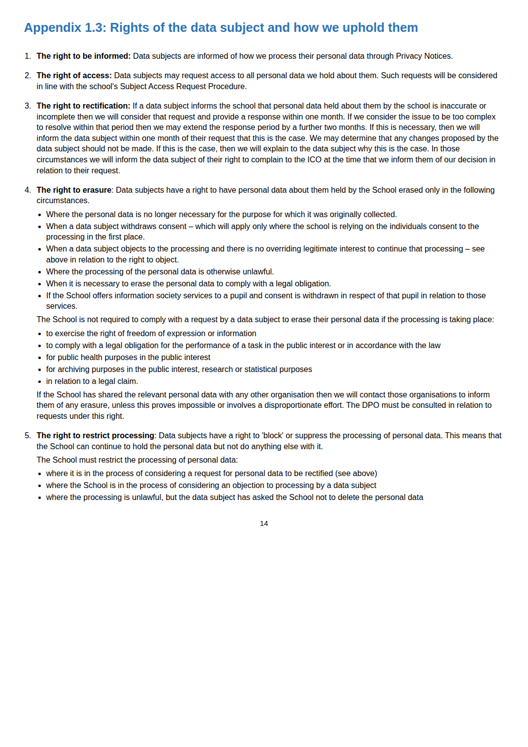Appendix 1.3: Rights of the data subject and how we uphold them
The right to be informed: Data subjects are informed of how we process their personal data through Privacy Notices.
The right of access: Data subjects may request access to all personal data we hold about them. Such requests will be considered in line with the school's Subject Access Request Procedure.
The right to rectification: If a data subject informs the school that personal data held about them by the school is inaccurate or incomplete then we will consider that request and provide a response within one month. If we consider the issue to be too complex to resolve within that period then we may extend the response period by a further two months. If this is necessary, then we will inform the data subject within one month of their request that this is the case. We may determine that any changes proposed by the data subject should not be made. If this is the case, then we will explain to the data subject why this is the case. In those circumstances we will inform the data subject of their right to complain to the ICO at the time that we inform them of our decision in relation to their request.
The right to erasure: Data subjects have a right to have personal data about them held by the School erased only in the following circumstances.
Where the personal data is no longer necessary for the purpose for which it was originally collected.
When a data subject withdraws consent – which will apply only where the school is relying on the individuals consent to the processing in the first place.
When a data subject objects to the processing and there is no overriding legitimate interest to continue that processing – see above in relation to the right to object.
Where the processing of the personal data is otherwise unlawful.
When it is necessary to erase the personal data to comply with a legal obligation.
If the School offers information society services to a pupil and consent is withdrawn in respect of that pupil in relation to those services.
The School is not required to comply with a request by a data subject to erase their personal data if the processing is taking place:
to exercise the right of freedom of expression or information
to comply with a legal obligation for the performance of a task in the public interest or in accordance with the law
for public health purposes in the public interest
for archiving purposes in the public interest, research or statistical purposes
in relation to a legal claim.
If the School has shared the relevant personal data with any other organisation then we will contact those organisations to inform them of any erasure, unless this proves impossible or involves a disproportionate effort. The DPO must be consulted in relation to requests under this right.
The right to restrict processing: Data subjects have a right to 'block' or suppress the processing of personal data. This means that the School can continue to hold the personal data but not do anything else with it.
The School must restrict the processing of personal data:
where it is in the process of considering a request for personal data to be rectified (see above)
where the School is in the process of considering an objection to processing by a data subject
where the processing is unlawful, but the data subject has asked the School not to delete the personal data
14